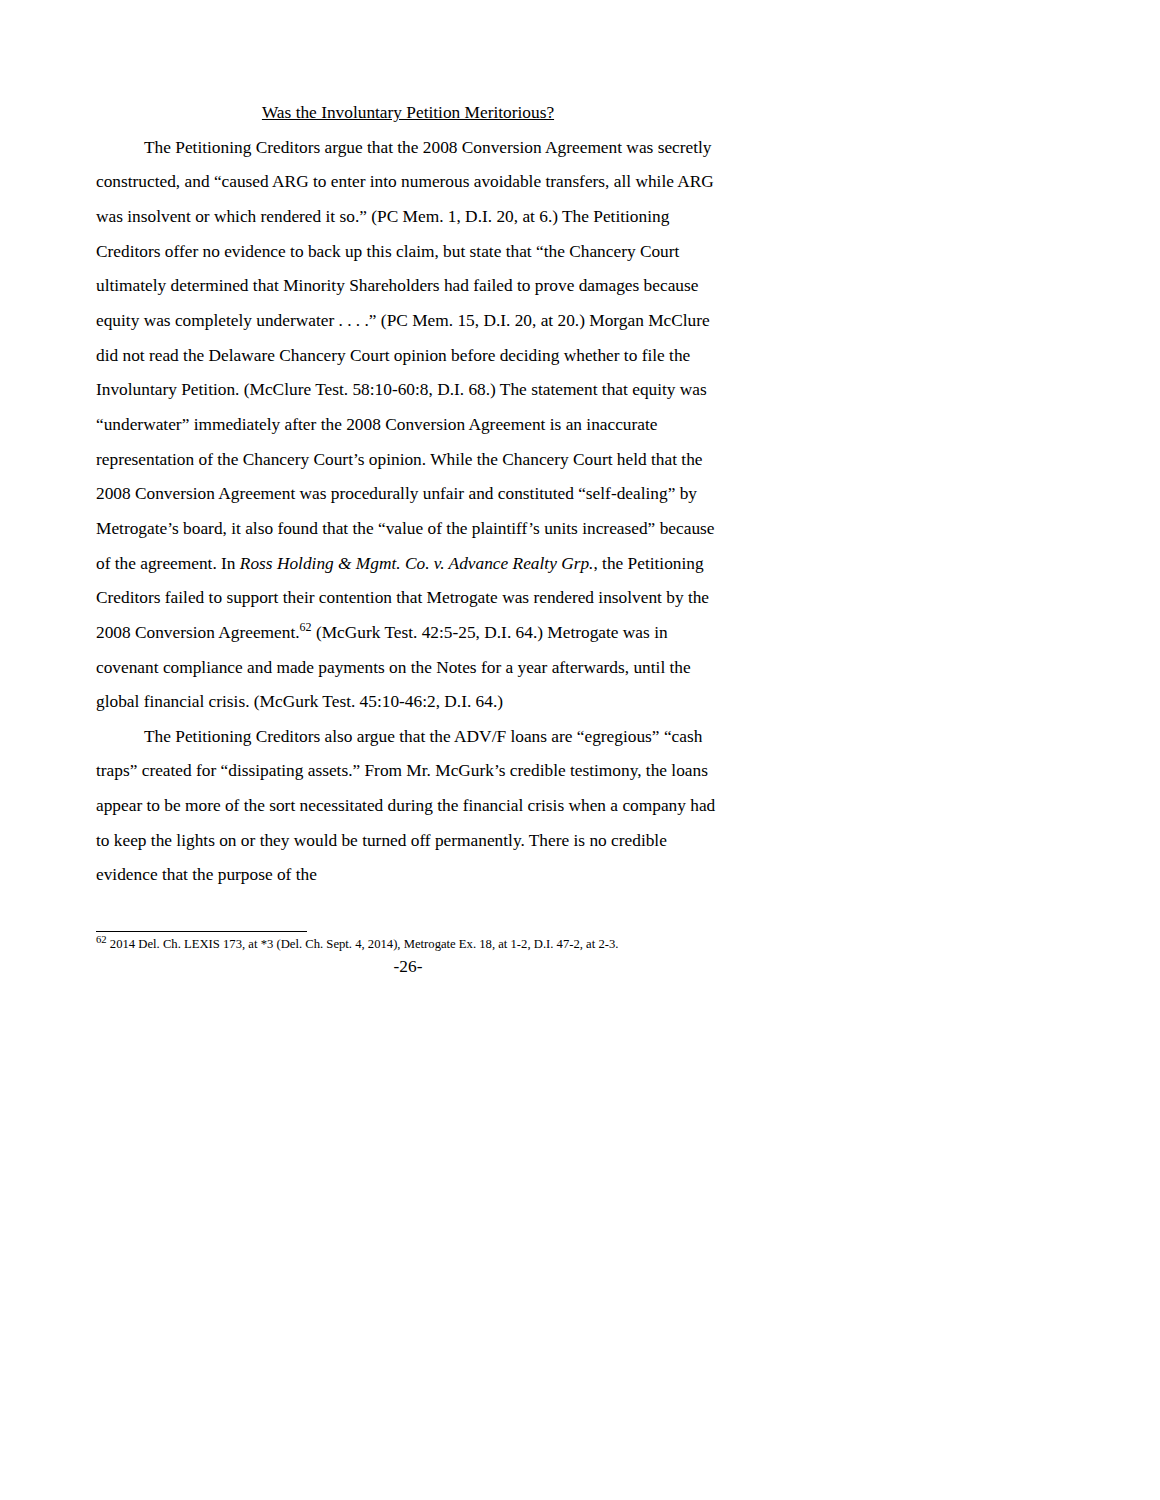Was the Involuntary Petition Meritorious?
The Petitioning Creditors argue that the 2008 Conversion Agreement was secretly constructed, and “caused ARG to enter into numerous avoidable transfers, all while ARG was insolvent or which rendered it so.” (PC Mem. 1, D.I. 20, at 6.) The Petitioning Creditors offer no evidence to back up this claim, but state that “the Chancery Court ultimately determined that Minority Shareholders had failed to prove damages because equity was completely underwater . . . .” (PC Mem. 15, D.I. 20, at 20.) Morgan McClure did not read the Delaware Chancery Court opinion before deciding whether to file the Involuntary Petition. (McClure Test. 58:10-60:8, D.I. 68.) The statement that equity was “underwater” immediately after the 2008 Conversion Agreement is an inaccurate representation of the Chancery Court’s opinion. While the Chancery Court held that the 2008 Conversion Agreement was procedurally unfair and constituted “self-dealing” by Metrogate’s board, it also found that the “value of the plaintiff’s units increased” because of the agreement. In Ross Holding & Mgmt. Co. v. Advance Realty Grp., the Petitioning Creditors failed to support their contention that Metrogate was rendered insolvent by the 2008 Conversion Agreement.62 (McGurk Test. 42:5-25, D.I. 64.) Metrogate was in covenant compliance and made payments on the Notes for a year afterwards, until the global financial crisis. (McGurk Test. 45:10-46:2, D.I. 64.)
The Petitioning Creditors also argue that the ADV/F loans are “egregious” “cash traps” created for “dissipating assets.” From Mr. McGurk’s credible testimony, the loans appear to be more of the sort necessitated during the financial crisis when a company had to keep the lights on or they would be turned off permanently. There is no credible evidence that the purpose of the
62 2014 Del. Ch. LEXIS 173, at *3 (Del. Ch. Sept. 4, 2014), Metrogate Ex. 18, at 1-2, D.I. 47-2, at 2-3.
-26-